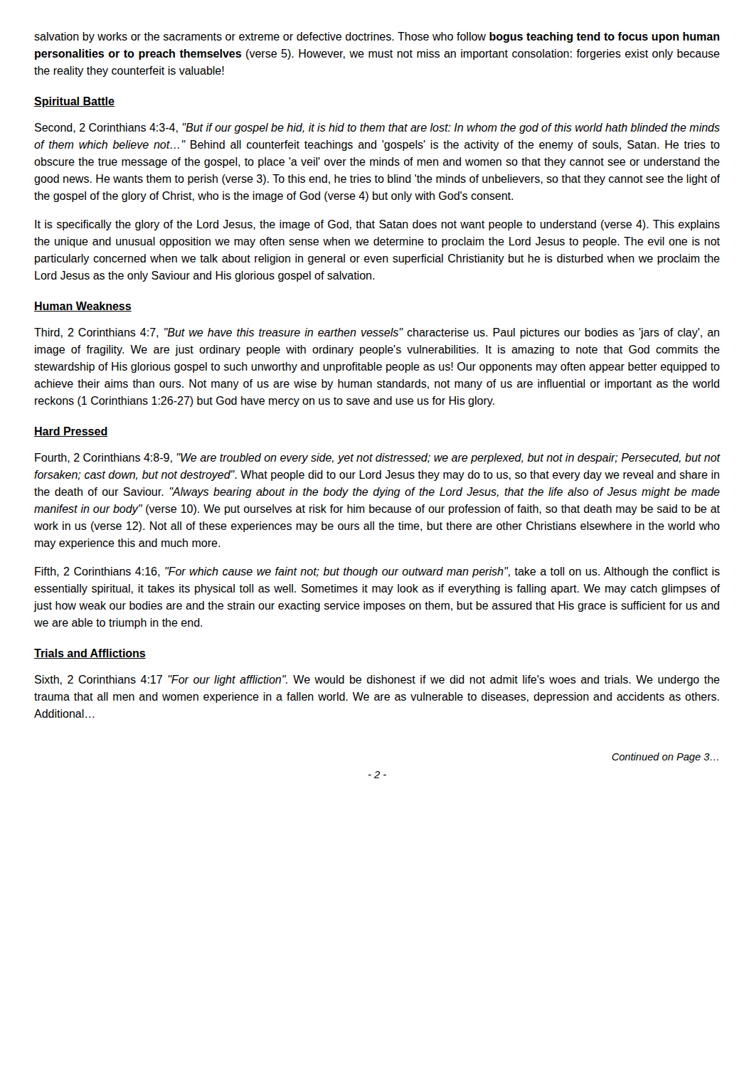salvation by works or the sacraments or extreme or defective doctrines. Those who follow bogus teaching tend to focus upon human personalities or to preach themselves (verse 5). However, we must not miss an important consolation: forgeries exist only because the reality they counterfeit is valuable!
Spiritual Battle
Second, 2 Corinthians 4:3-4, "But if our gospel be hid, it is hid to them that are lost: In whom the god of this world hath blinded the minds of them which believe not…" Behind all counterfeit teachings and 'gospels' is the activity of the enemy of souls, Satan. He tries to obscure the true message of the gospel, to place 'a veil' over the minds of men and women so that they cannot see or understand the good news. He wants them to perish (verse 3). To this end, he tries to blind 'the minds of unbelievers, so that they cannot see the light of the gospel of the glory of Christ, who is the image of God (verse 4) but only with God's consent.
It is specifically the glory of the Lord Jesus, the image of God, that Satan does not want people to understand (verse 4). This explains the unique and unusual opposition we may often sense when we determine to proclaim the Lord Jesus to people. The evil one is not particularly concerned when we talk about religion in general or even superficial Christianity but he is disturbed when we proclaim the Lord Jesus as the only Saviour and His glorious gospel of salvation.
Human Weakness
Third, 2 Corinthians 4:7, "But we have this treasure in earthen vessels" characterise us. Paul pictures our bodies as 'jars of clay', an image of fragility. We are just ordinary people with ordinary people's vulnerabilities. It is amazing to note that God commits the stewardship of His glorious gospel to such unworthy and unprofitable people as us! Our opponents may often appear better equipped to achieve their aims than ours. Not many of us are wise by human standards, not many of us are influential or important as the world reckons (1 Corinthians 1:26-27) but God have mercy on us to save and use us for His glory.
Hard Pressed
Fourth, 2 Corinthians 4:8-9, "We are troubled on every side, yet not distressed; we are perplexed, but not in despair; Persecuted, but not forsaken; cast down, but not destroyed". What people did to our Lord Jesus they may do to us, so that every day we reveal and share in the death of our Saviour. "Always bearing about in the body the dying of the Lord Jesus, that the life also of Jesus might be made manifest in our body" (verse 10). We put ourselves at risk for him because of our profession of faith, so that death may be said to be at work in us (verse 12). Not all of these experiences may be ours all the time, but there are other Christians elsewhere in the world who may experience this and much more.
Fifth, 2 Corinthians 4:16, "For which cause we faint not; but though our outward man perish", take a toll on us. Although the conflict is essentially spiritual, it takes its physical toll as well. Sometimes it may look as if everything is falling apart. We may catch glimpses of just how weak our bodies are and the strain our exacting service imposes on them, but be assured that His grace is sufficient for us and we are able to triumph in the end.
Trials and Afflictions
Sixth, 2 Corinthians 4:17 "For our light affliction". We would be dishonest if we did not admit life's woes and trials. We undergo the trauma that all men and women experience in a fallen world. We are as vulnerable to diseases, depression and accidents as others. Additional…
Continued on Page 3…
- 2 -